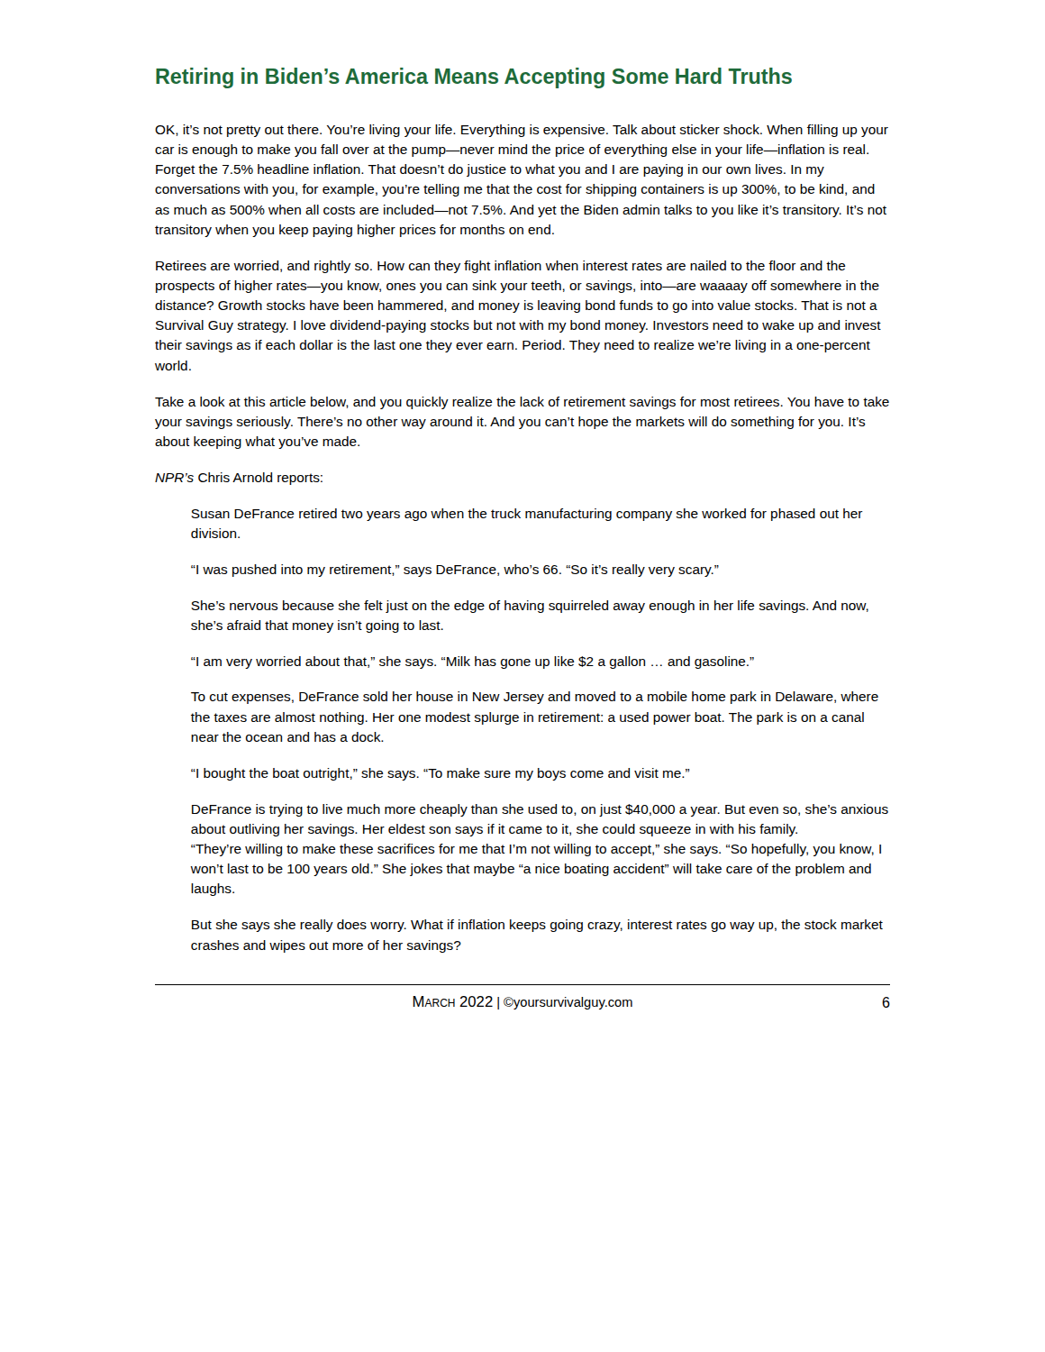Retiring in Biden’s America Means Accepting Some Hard Truths
OK, it’s not pretty out there. You’re living your life. Everything is expensive. Talk about sticker shock. When filling up your car is enough to make you fall over at the pump—never mind the price of everything else in your life—inflation is real. Forget the 7.5% headline inflation. That doesn’t do justice to what you and I are paying in our own lives. In my conversations with you, for example, you’re telling me that the cost for shipping containers is up 300%, to be kind, and as much as 500% when all costs are included—not 7.5%. And yet the Biden admin talks to you like it’s transitory. It’s not transitory when you keep paying higher prices for months on end.
Retirees are worried, and rightly so. How can they fight inflation when interest rates are nailed to the floor and the prospects of higher rates—you know, ones you can sink your teeth, or savings, into—are waaaay off somewhere in the distance? Growth stocks have been hammered, and money is leaving bond funds to go into value stocks. That is not a Survival Guy strategy. I love dividend-paying stocks but not with my bond money. Investors need to wake up and invest their savings as if each dollar is the last one they ever earn. Period. They need to realize we’re living in a one-percent world.
Take a look at this article below, and you quickly realize the lack of retirement savings for most retirees. You have to take your savings seriously. There’s no other way around it. And you can’t hope the markets will do something for you. It’s about keeping what you’ve made.
NPR’s Chris Arnold reports:
Susan DeFrance retired two years ago when the truck manufacturing company she worked for phased out her division.
“I was pushed into my retirement,” says DeFrance, who’s 66. “So it’s really very scary.”
She’s nervous because she felt just on the edge of having squirreled away enough in her life savings. And now, she’s afraid that money isn’t going to last.
“I am very worried about that,” she says. “Milk has gone up like $2 a gallon … and gasoline.”
To cut expenses, DeFrance sold her house in New Jersey and moved to a mobile home park in Delaware, where the taxes are almost nothing. Her one modest splurge in retirement: a used power boat. The park is on a canal near the ocean and has a dock.
“I bought the boat outright,” she says. “To make sure my boys come and visit me.”
DeFrance is trying to live much more cheaply than she used to, on just $40,000 a year. But even so, she’s anxious about outliving her savings. Her eldest son says if it came to it, she could squeeze in with his family.
“They’re willing to make these sacrifices for me that I’m not willing to accept,” she says. “So hopefully, you know, I won’t last to be 100 years old.” She jokes that maybe “a nice boating accident” will take care of the problem and laughs.
But she says she really does worry. What if inflation keeps going crazy, interest rates go way up, the stock market crashes and wipes out more of her savings?
March 2022 | ©yoursurvivalguy.com
6